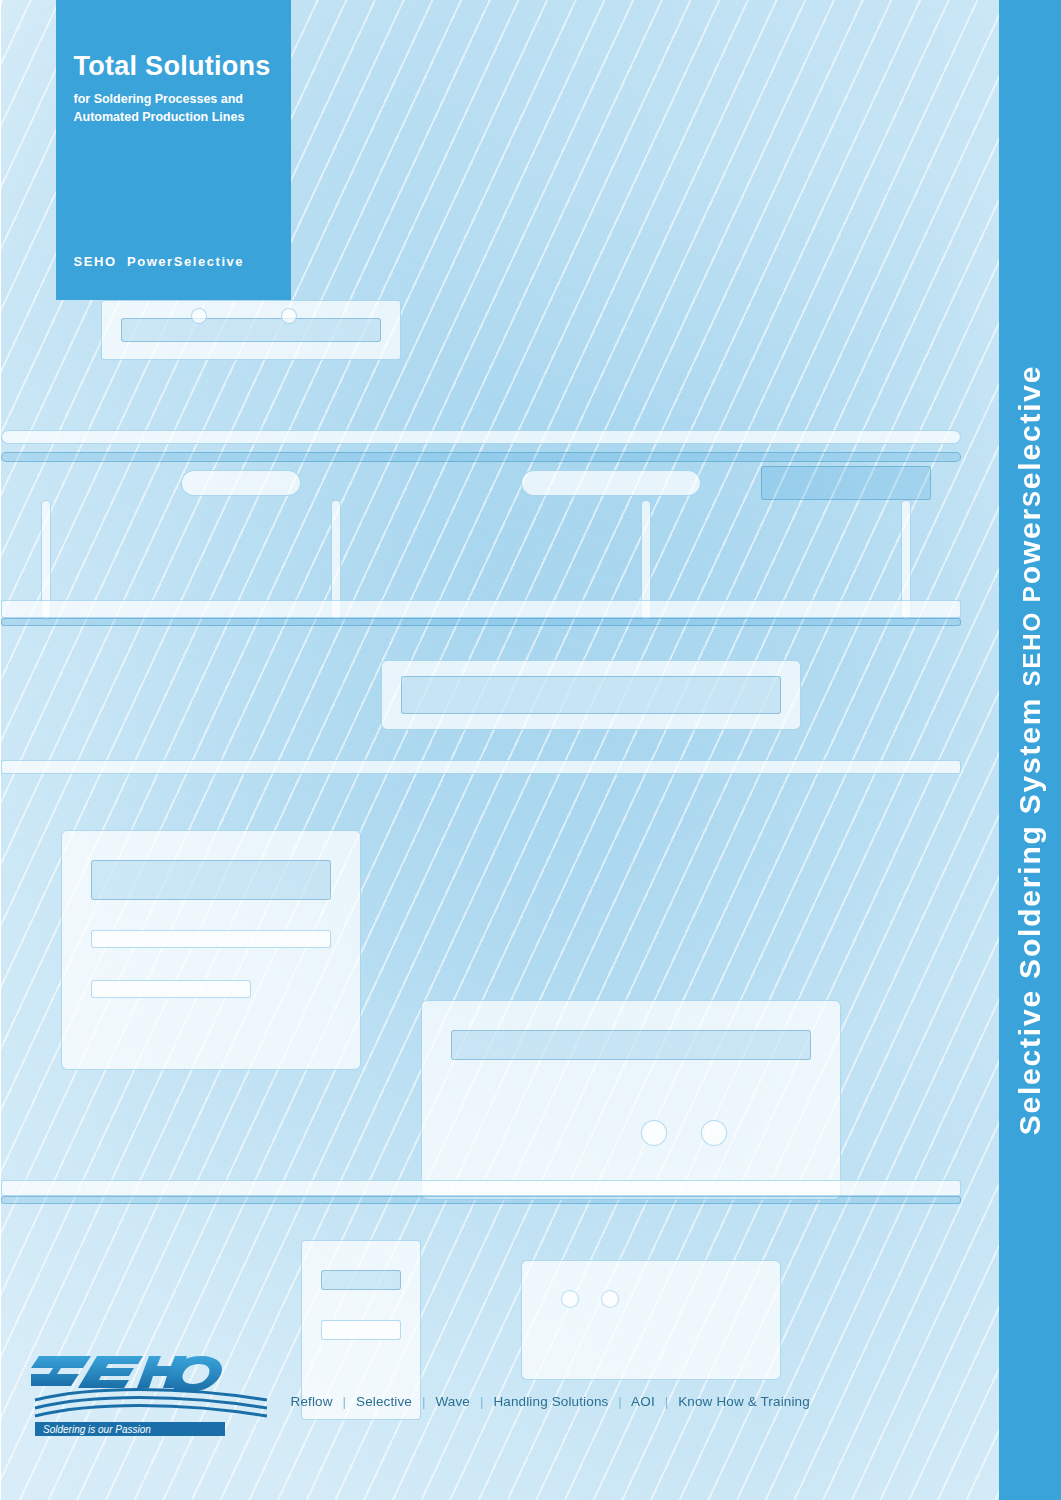Total Solutions
for Soldering Processes and
Automated Production Lines
SEHO PowerSelective
Selective Soldering System SEHO PowerSelective
Soldering is our Passion
Reflow | Selective | Wave | Handling Solutions | AOI | Know How & Training
SEHO PowerSelective — Selective Soldering System